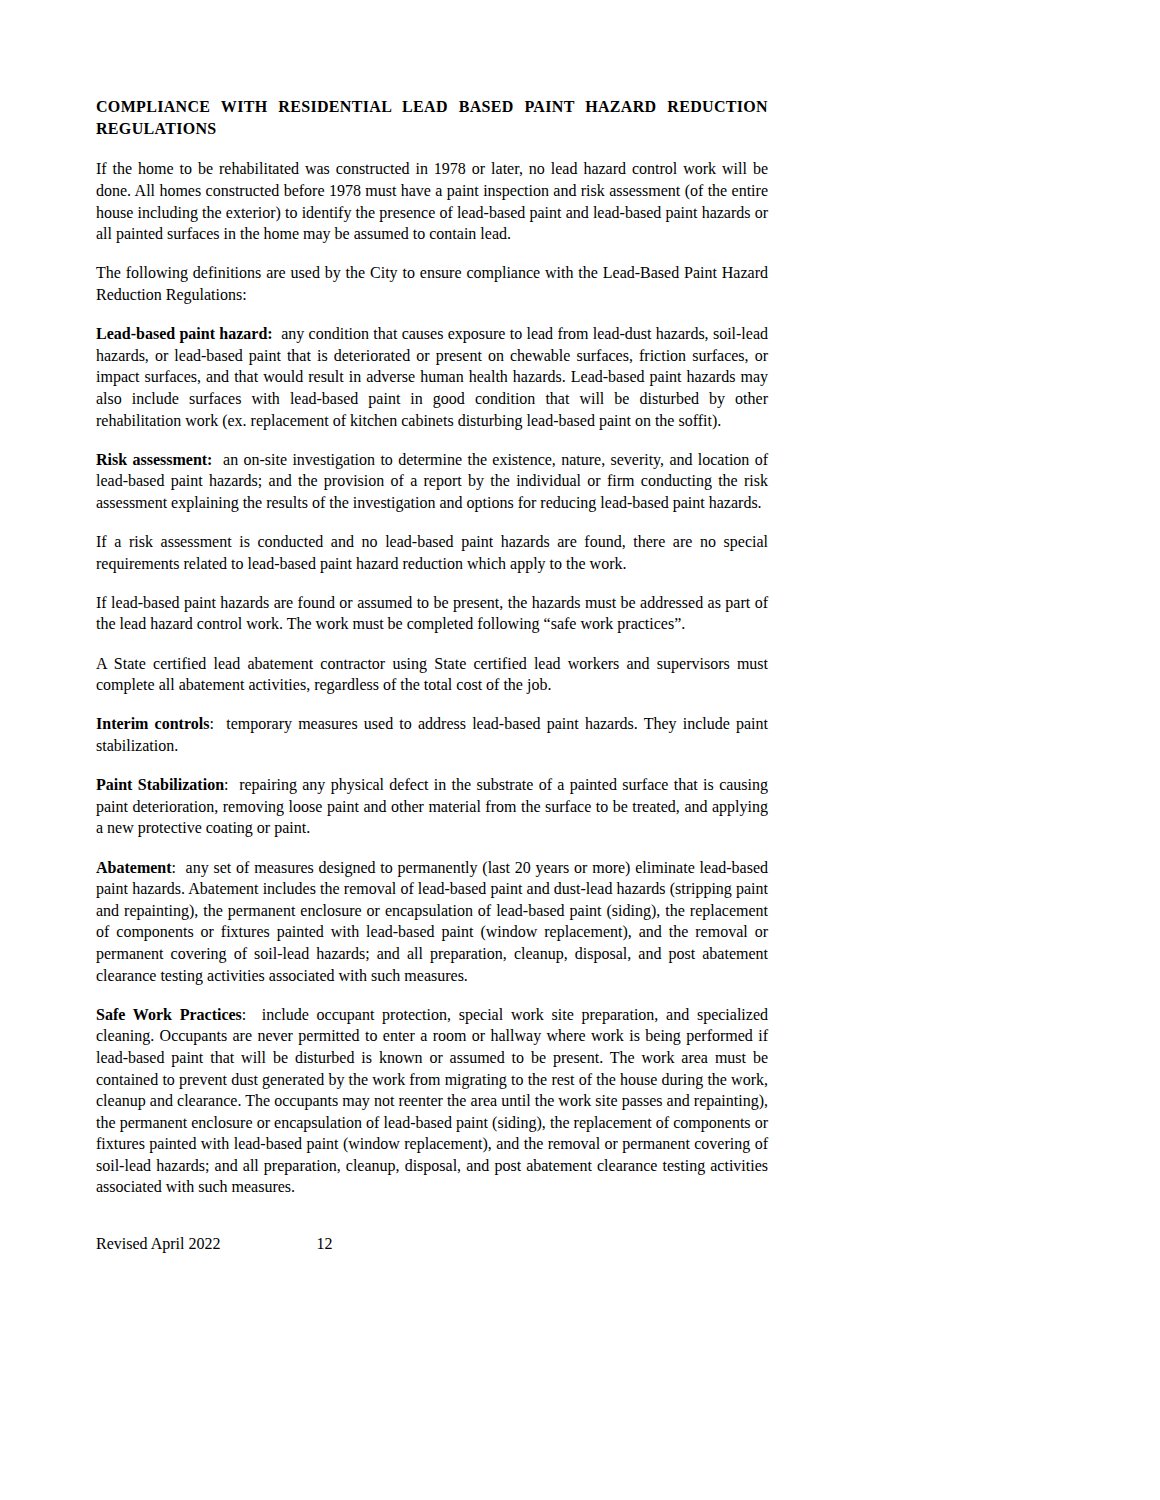Compliance with Residential Lead Based Paint Hazard Reduction Regulations
If the home to be rehabilitated was constructed in 1978 or later, no lead hazard control work will be done. All homes constructed before 1978 must have a paint inspection and risk assessment (of the entire house including the exterior) to identify the presence of lead-based paint and lead-based paint hazards or all painted surfaces in the home may be assumed to contain lead.
The following definitions are used by the City to ensure compliance with the Lead-Based Paint Hazard Reduction Regulations:
Lead-based paint hazard: any condition that causes exposure to lead from lead-dust hazards, soil-lead hazards, or lead-based paint that is deteriorated or present on chewable surfaces, friction surfaces, or impact surfaces, and that would result in adverse human health hazards. Lead-based paint hazards may also include surfaces with lead-based paint in good condition that will be disturbed by other rehabilitation work (ex. replacement of kitchen cabinets disturbing lead-based paint on the soffit).
Risk assessment: an on-site investigation to determine the existence, nature, severity, and location of lead-based paint hazards; and the provision of a report by the individual or firm conducting the risk assessment explaining the results of the investigation and options for reducing lead-based paint hazards.
If a risk assessment is conducted and no lead-based paint hazards are found, there are no special requirements related to lead-based paint hazard reduction which apply to the work.
If lead-based paint hazards are found or assumed to be present, the hazards must be addressed as part of the lead hazard control work. The work must be completed following “safe work practices”.
A State certified lead abatement contractor using State certified lead workers and supervisors must complete all abatement activities, regardless of the total cost of the job.
Interim controls: temporary measures used to address lead-based paint hazards. They include paint stabilization.
Paint Stabilization: repairing any physical defect in the substrate of a painted surface that is causing paint deterioration, removing loose paint and other material from the surface to be treated, and applying a new protective coating or paint.
Abatement: any set of measures designed to permanently (last 20 years or more) eliminate lead-based paint hazards. Abatement includes the removal of lead-based paint and dust-lead hazards (stripping paint and repainting), the permanent enclosure or encapsulation of lead-based paint (siding), the replacement of components or fixtures painted with lead-based paint (window replacement), and the removal or permanent covering of soil-lead hazards; and all preparation, cleanup, disposal, and post abatement clearance testing activities associated with such measures.
Safe Work Practices: include occupant protection, special work site preparation, and specialized cleaning. Occupants are never permitted to enter a room or hallway where work is being performed if lead-based paint that will be disturbed is known or assumed to be present. The work area must be contained to prevent dust generated by the work from migrating to the rest of the house during the work, cleanup and clearance. The occupants may not reenter the area until the work site passes and repainting), the permanent enclosure or encapsulation of lead-based paint (siding), the replacement of components or fixtures painted with lead-based paint (window replacement), and the removal or permanent covering of soil-lead hazards; and all preparation, cleanup, disposal, and post abatement clearance testing activities associated with such measures.
Revised April 2022 12